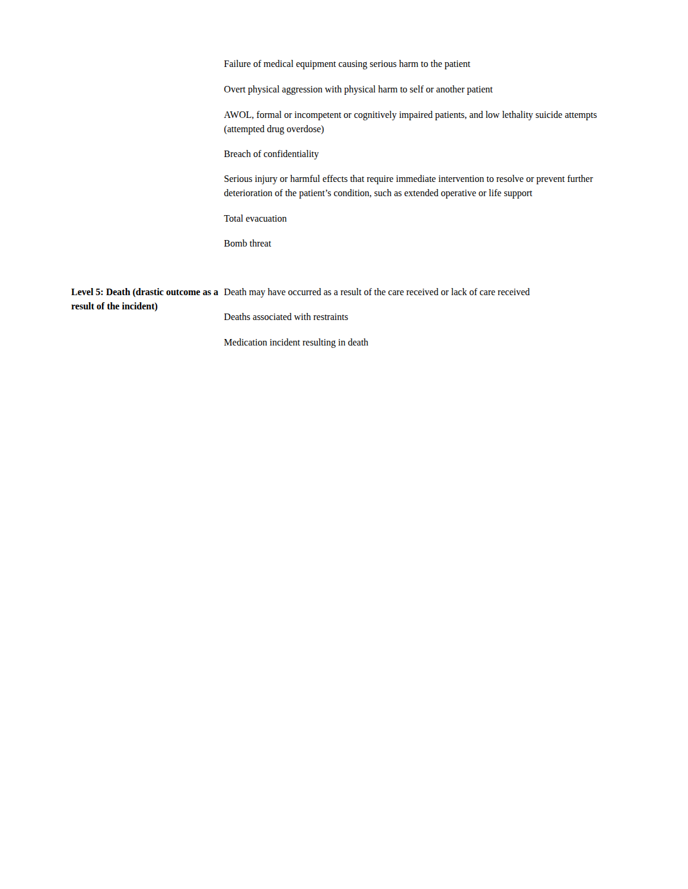| | Failure of medical equipment causing serious harm to the patient |
| | Overt physical aggression with physical harm to self or another patient AWOL, formal or incompetent or cognitively impaired patients, and low lethality suicide attempts (attempted drug overdose) Breach of confidentiality Serious injury or harmful effects that require immediate intervention to resolve or prevent further deterioration of the patient’s condition, such as extended operative or life support Total evacuation Bomb threat |
| Level 5: Death (drastic outcome as a result of the incident) | Death may have occurred as a result of the care received or lack of care received Deaths associated with restraints Medication incident resulting in death |